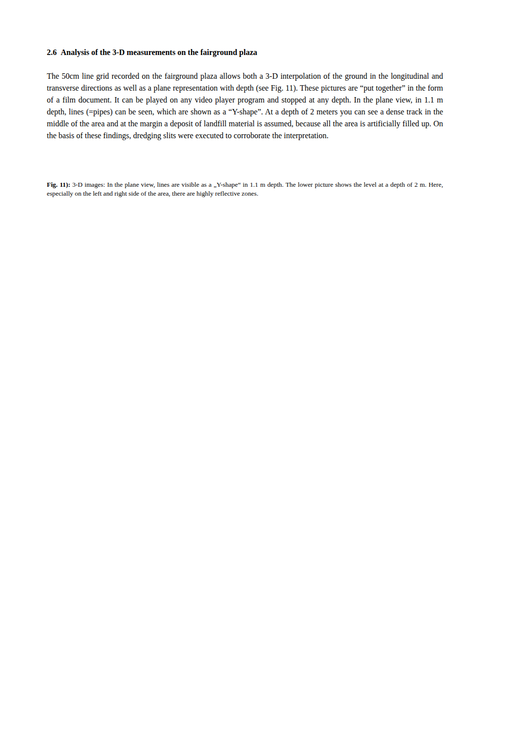2.6 Analysis of the 3-D measurements on the fairground plaza
The 50cm line grid recorded on the fairground plaza allows both a 3-D interpolation of the ground in the longitudinal and transverse directions as well as a plane representation with depth (see Fig. 11). These pictures are “put together” in the form of a film document. It can be played on any video player program and stopped at any depth. In the plane view, in 1.1 m depth, lines (=pipes) can be seen, which are shown as a “Y-shape”. At a depth of 2 meters you can see a dense track in the middle of the area and at the margin a deposit of landfill material is assumed, because all the area is artificially filled up. On the basis of these findings, dredging slits were executed to corroborate the interpretation.
Fig. 11): 3-D images: In the plane view, lines are visible as a „Y-shape“ in 1.1 m depth. The lower picture shows the level at a depth of 2 m. Here, especially on the left and right side of the area, there are highly reflective zones.